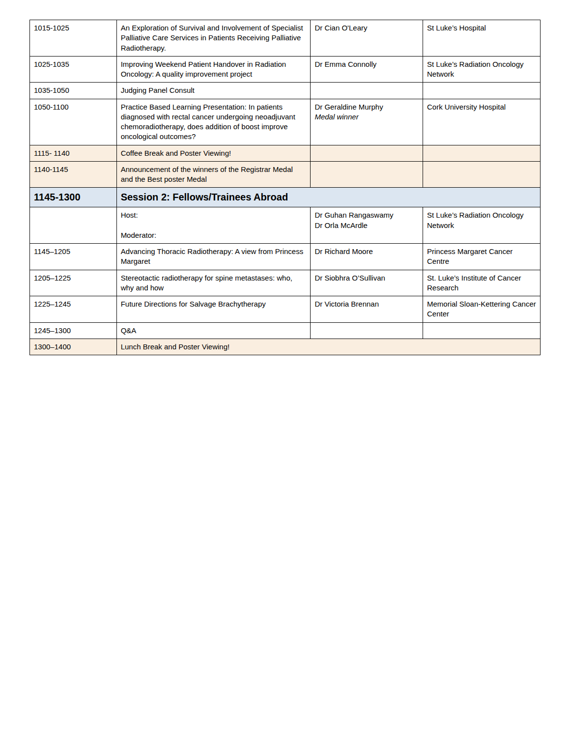| 1015-1025 | An Exploration of Survival and Involvement of Specialist Palliative Care Services in Patients Receiving Palliative Radiotherapy. | Dr Cian O'Leary | St Luke’s Hospital |
| 1025-1035 | Improving Weekend Patient Handover in Radiation Oncology: A quality improvement project | Dr Emma Connolly | St Luke’s Radiation Oncology Network |
| 1035-1050 | Judging Panel Consult | | |
| 1050-1100 | Practice Based Learning Presentation: In patients diagnosed with rectal cancer undergoing neoadjuvant chemoradiotherapy, does addition of boost improve oncological outcomes? | Dr Geraldine Murphy Medal winner | Cork University Hospital |
| 1115- 1140 | Coffee Break and Poster Viewing! | | |
| 1140-1145 | Announcement of the winners of the Registrar Medal and the Best poster Medal | | |
| 1145-1300 | Session 2: Fellows/Trainees Abroad |
| | Host: Moderator: | Dr Guhan Rangaswamy Dr Orla McArdle | St Luke’s Radiation Oncology Network |
| 1145–1205 | Advancing Thoracic Radiotherapy: A view from Princess Margaret | Dr Richard Moore | Princess Margaret Cancer Centre |
| 1205–1225 | Stereotactic radiotherapy for spine metastases: who, why and how | Dr Siobhra O’Sullivan | St. Luke’s Institute of Cancer Research |
| 1225–1245 | Future Directions for Salvage Brachytherapy | Dr Victoria Brennan | Memorial Sloan-Kettering Cancer Center |
| 1245–1300 | Q&A | | |
| 1300–1400 | Lunch Break and Poster Viewing! |